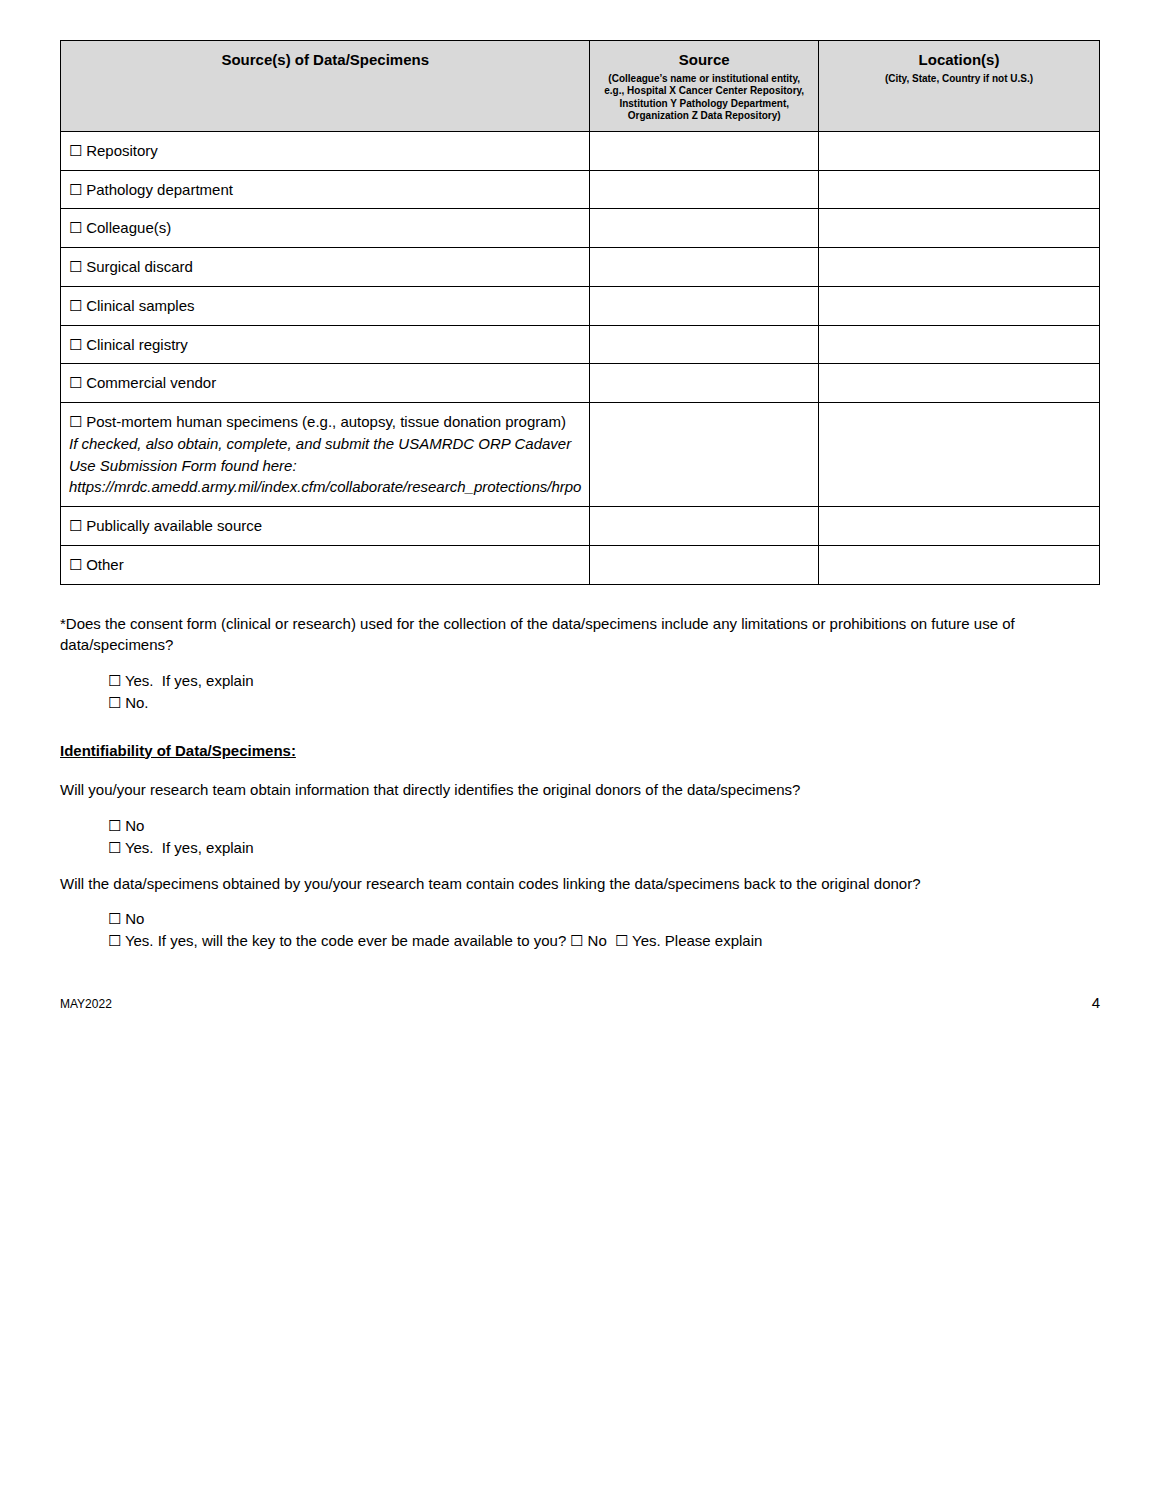| Source(s) of Data/Specimens | Source (Colleague’s name or institutional entity, e.g., Hospital X Cancer Center Repository, Institution Y Pathology Department, Organization Z Data Repository) | Location(s) (City, State, Country if not U.S.) |
| --- | --- | --- |
| ☐ Repository | | |
| ☐ Pathology department | | |
| ☐ Colleague(s) | | |
| ☐ Surgical discard | | |
| ☐ Clinical samples | | |
| ☐ Clinical registry | | |
| ☐ Commercial vendor | | |
| ☐ Post-mortem human specimens (e.g., autopsy, tissue donation program) If checked, also obtain, complete, and submit the USAMRDC ORP Cadaver Use Submission Form found here: https://mrdc.amedd.army.mil/index.cfm/collaborate/research_protections/hrpo | | |
| ☐ Publically available source | | |
| ☐ Other | | |
*Does the consent form (clinical or research) used for the collection of the data/specimens include any limitations or prohibitions on future use of data/specimens?
☐ Yes. If yes, explain
☐ No.
Identifiability of Data/Specimens:
Will you/your research team obtain information that directly identifies the original donors of the data/specimens?
☐ No
☐ Yes. If yes, explain
Will the data/specimens obtained by you/your research team contain codes linking the data/specimens back to the original donor?
☐ No
☐ Yes. If yes, will the key to the code ever be made available to you? ☐ No ☐ Yes. Please explain
MAY2022
4